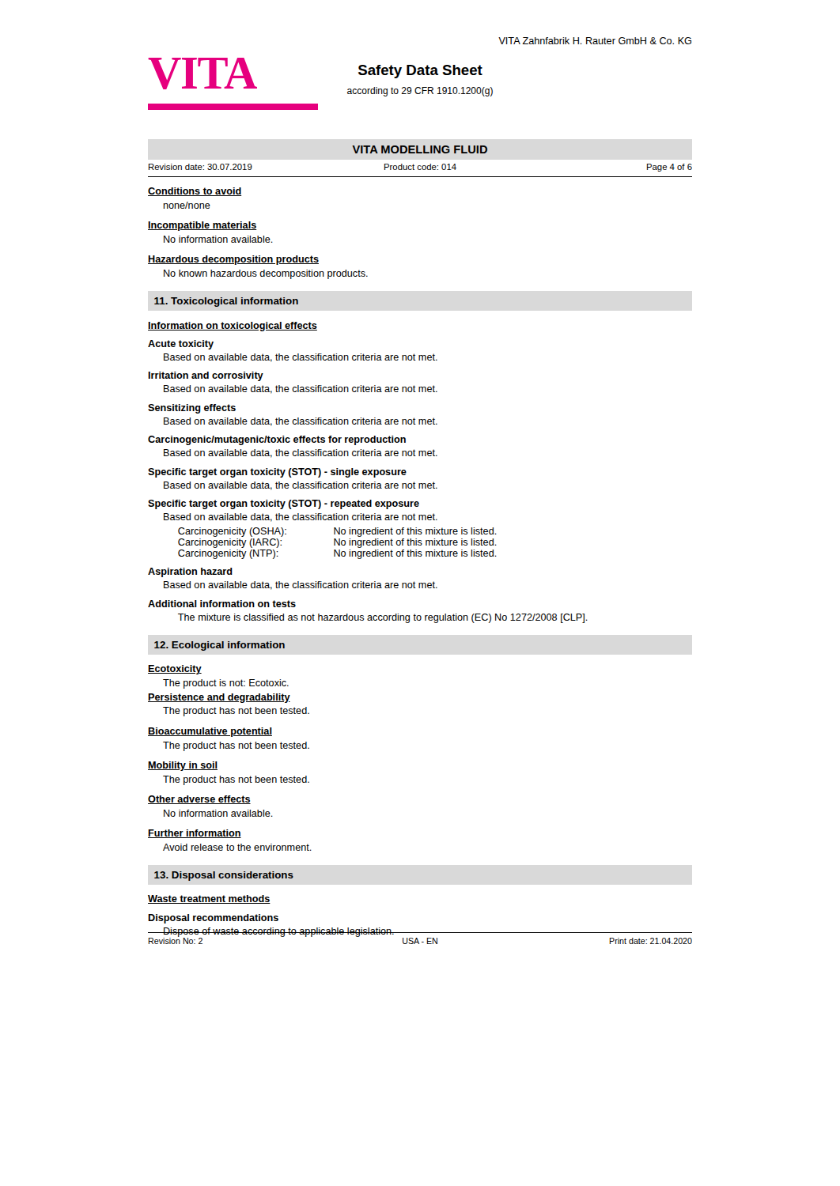VITA Zahnfabrik H. Rauter GmbH & Co. KG
VITA
Safety Data Sheet
according to 29 CFR 1910.1200(g)
VITA MODELLING FLUID
Revision date: 30.07.2019
Product code: 014
Page 4 of 6
Conditions to avoid
none/none
Incompatible materials
No information available.
Hazardous decomposition products
No known hazardous decomposition products.
11. Toxicological information
Information on toxicological effects
Acute toxicity
Based on available data, the classification criteria are not met.
Irritation and corrosivity
Based on available data, the classification criteria are not met.
Sensitizing effects
Based on available data, the classification criteria are not met.
Carcinogenic/mutagenic/toxic effects for reproduction
Based on available data, the classification criteria are not met.
Specific target organ toxicity (STOT) - single exposure
Based on available data, the classification criteria are not met.
Specific target organ toxicity (STOT) - repeated exposure
Based on available data, the classification criteria are not met.
Carcinogenicity (OSHA):
No ingredient of this mixture is listed.
Carcinogenicity (IARC):
No ingredient of this mixture is listed.
Carcinogenicity (NTP):
No ingredient of this mixture is listed.
Aspiration hazard
Based on available data, the classification criteria are not met.
Additional information on tests
The mixture is classified as not hazardous according to regulation (EC) No 1272/2008 [CLP].
12. Ecological information
Ecotoxicity
The product is not: Ecotoxic.
Persistence and degradability
The product has not been tested.
Bioaccumulative potential
The product has not been tested.
Mobility in soil
The product has not been tested.
Other adverse effects
No information available.
Further information
Avoid release to the environment.
13. Disposal considerations
Waste treatment methods
Disposal recommendations
Dispose of waste according to applicable legislation.
Revision No: 2
USA - EN
Print date: 21.04.2020